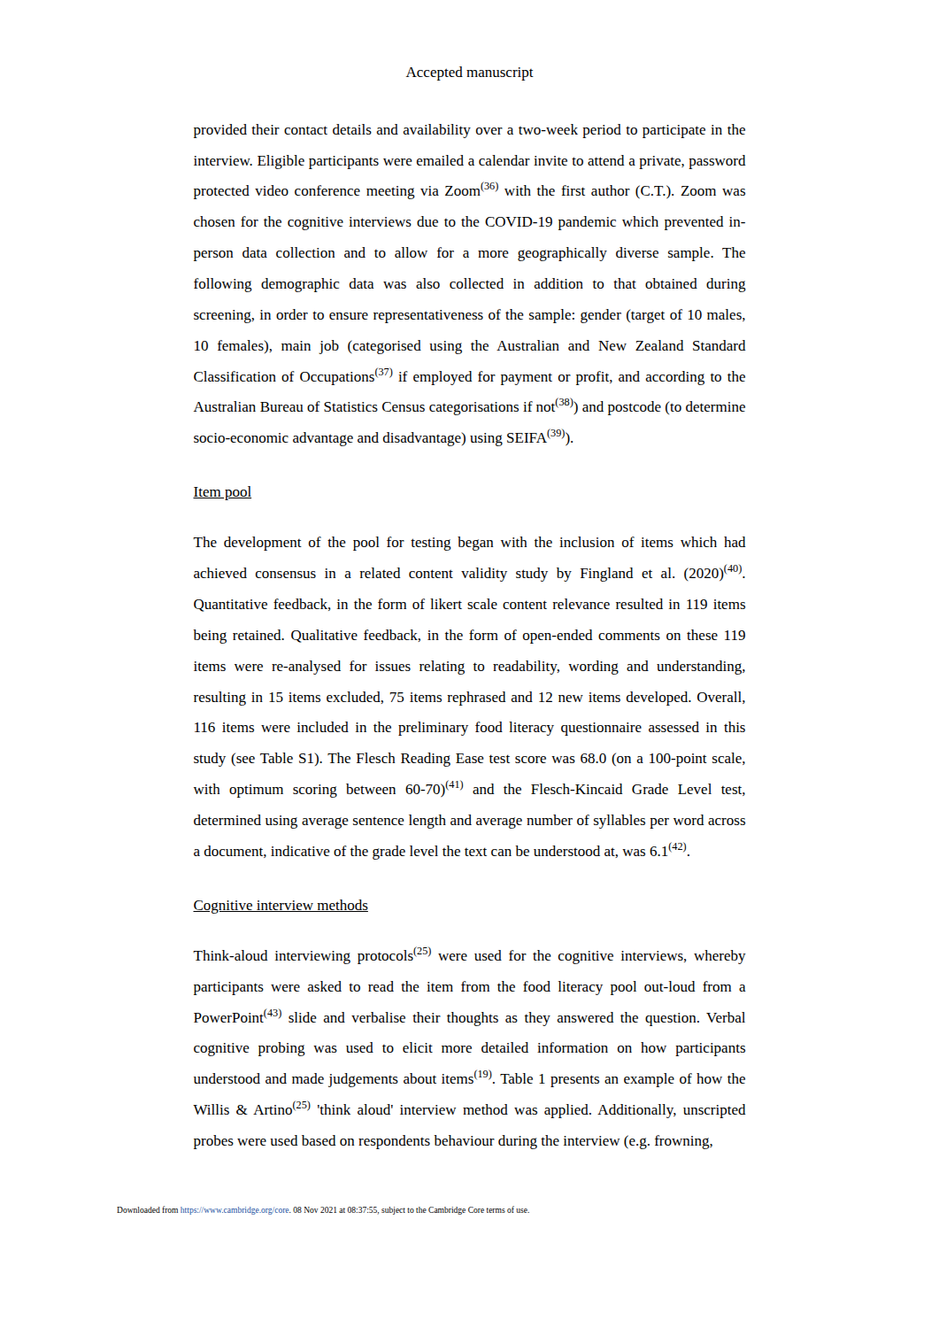Accepted manuscript
provided their contact details and availability over a two-week period to participate in the interview. Eligible participants were emailed a calendar invite to attend a private, password protected video conference meeting via Zoom(36) with the first author (C.T.). Zoom was chosen for the cognitive interviews due to the COVID-19 pandemic which prevented in-person data collection and to allow for a more geographically diverse sample. The following demographic data was also collected in addition to that obtained during screening, in order to ensure representativeness of the sample: gender (target of 10 males, 10 females), main job (categorised using the Australian and New Zealand Standard Classification of Occupations(37) if employed for payment or profit, and according to the Australian Bureau of Statistics Census categorisations if not(38)) and postcode (to determine socio-economic advantage and disadvantage) using SEIFA(39)).
Item pool
The development of the pool for testing began with the inclusion of items which had achieved consensus in a related content validity study by Fingland et al. (2020)(40). Quantitative feedback, in the form of likert scale content relevance resulted in 119 items being retained. Qualitative feedback, in the form of open-ended comments on these 119 items were re-analysed for issues relating to readability, wording and understanding, resulting in 15 items excluded, 75 items rephrased and 12 new items developed. Overall, 116 items were included in the preliminary food literacy questionnaire assessed in this study (see Table S1). The Flesch Reading Ease test score was 68.0 (on a 100-point scale, with optimum scoring between 60-70)(41) and the Flesch-Kincaid Grade Level test, determined using average sentence length and average number of syllables per word across a document, indicative of the grade level the text can be understood at, was 6.1(42).
Cognitive interview methods
Think-aloud interviewing protocols(25) were used for the cognitive interviews, whereby participants were asked to read the item from the food literacy pool out-loud from a PowerPoint(43) slide and verbalise their thoughts as they answered the question. Verbal cognitive probing was used to elicit more detailed information on how participants understood and made judgements about items(19). Table 1 presents an example of how the Willis & Artino(25) 'think aloud' interview method was applied. Additionally, unscripted probes were used based on respondents behaviour during the interview (e.g. frowning,
Downloaded from https://www.cambridge.org/core. 08 Nov 2021 at 08:37:55, subject to the Cambridge Core terms of use.